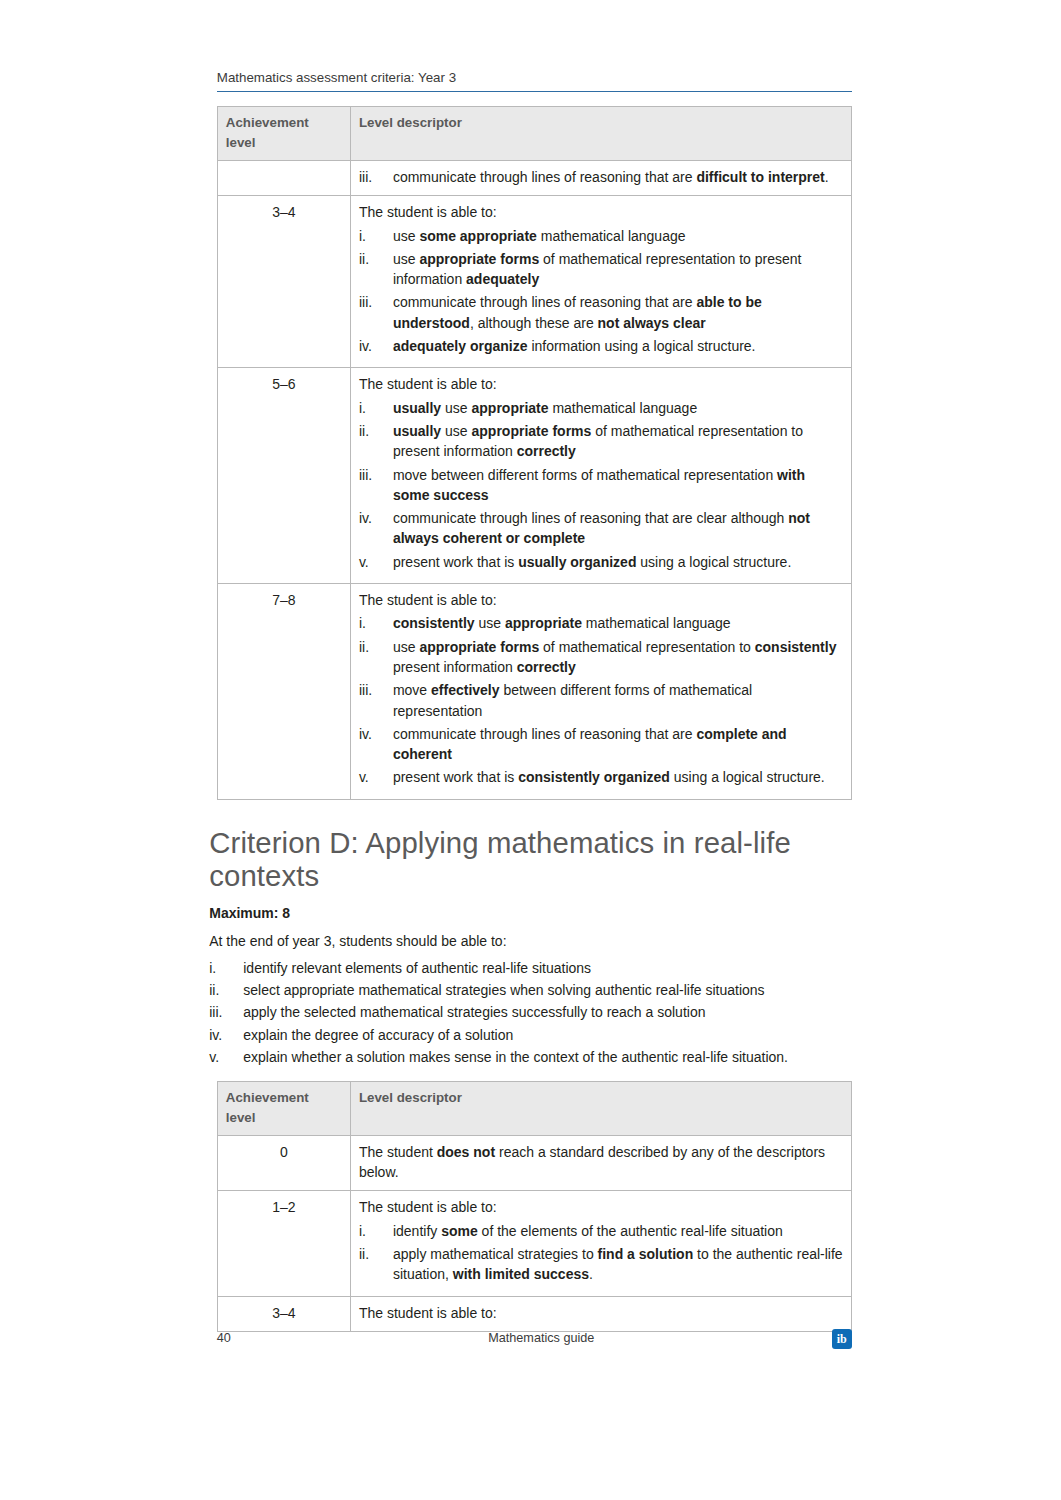Mathematics assessment criteria: Year 3
| Achievement level | Level descriptor |
| --- | --- |
| | iii. communicate through lines of reasoning that are difficult to interpret . |
| 3–4 | The student is able to: i. use some appropriate mathematical language ii. use appropriate forms of mathematical representation to present information adequately iii. communicate through lines of reasoning that are able to be understood , although these are not always clear iv. adequately organize information using a logical structure. |
| 5–6 | The student is able to: i. usually use appropriate mathematical language ii. usually use appropriate forms of mathematical representation to present information correctly iii. move between different forms of mathematical representation with some success iv. communicate through lines of reasoning that are clear although not always coherent or complete v. present work that is usually organized using a logical structure. |
| 7–8 | The student is able to: i. consistently use appropriate mathematical language ii. use appropriate forms of mathematical representation to consistently present information correctly iii. move effectively between different forms of mathematical representation iv. communicate through lines of reasoning that are complete and coherent v. present work that is consistently organized using a logical structure. |
Criterion D: Applying mathematics in real-life contexts
Maximum: 8
At the end of year 3, students should be able to:
i. identify relevant elements of authentic real-life situations
ii. select appropriate mathematical strategies when solving authentic real-life situations
iii. apply the selected mathematical strategies successfully to reach a solution
iv. explain the degree of accuracy of a solution
v. explain whether a solution makes sense in the context of the authentic real-life situation.
| Achievement level | Level descriptor |
| --- | --- |
| 0 | The student does not reach a standard described by any of the descriptors below. |
| 1–2 | The student is able to: i. identify some of the elements of the authentic real-life situation ii. apply mathematical strategies to find a solution to the authentic real-life situation, with limited success . |
| 3–4 | The student is able to: |
40
Mathematics guide
ib